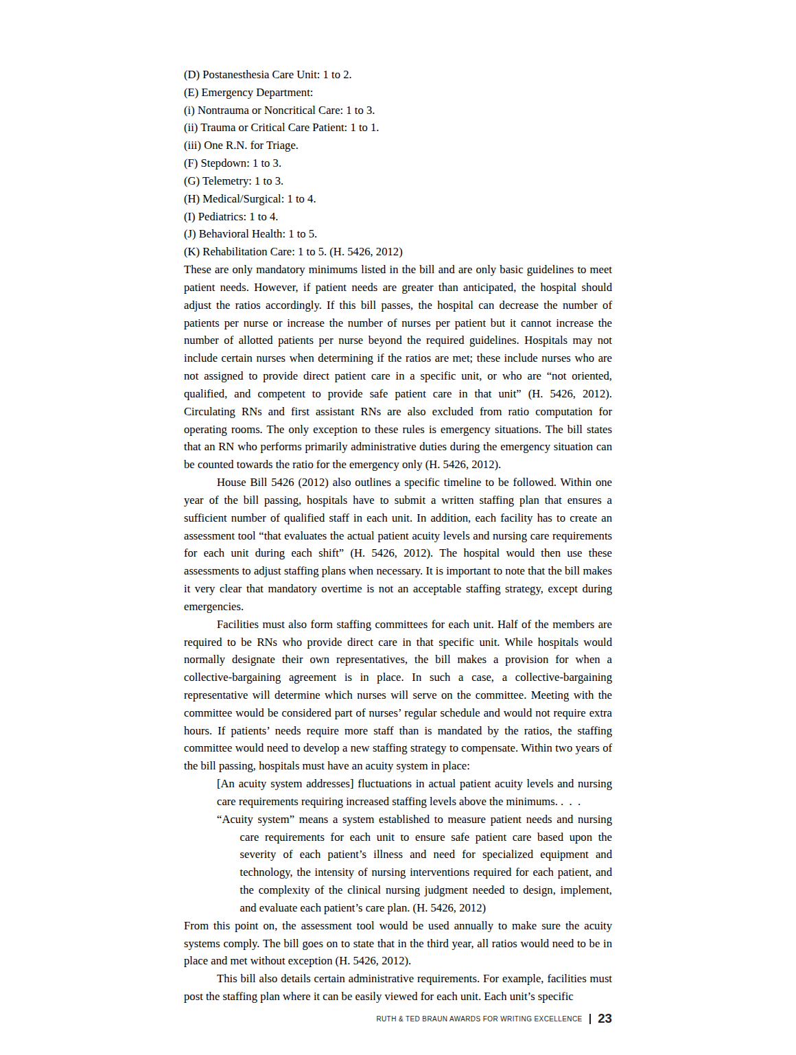(D) Postanesthesia Care Unit: 1 to 2.
(E) Emergency Department:
(i) Nontrauma or Noncritical Care: 1 to 3.
(ii) Trauma or Critical Care Patient: 1 to 1.
(iii) One R.N. for Triage.
(F) Stepdown: 1 to 3.
(G) Telemetry: 1 to 3.
(H) Medical/Surgical: 1 to 4.
(I) Pediatrics: 1 to 4.
(J) Behavioral Health: 1 to 5.
(K) Rehabilitation Care: 1 to 5. (H. 5426, 2012)
These are only mandatory minimums listed in the bill and are only basic guidelines to meet patient needs. However, if patient needs are greater than anticipated, the hospital should adjust the ratios accordingly. If this bill passes, the hospital can decrease the number of patients per nurse or increase the number of nurses per patient but it cannot increase the number of allotted patients per nurse beyond the required guidelines. Hospitals may not include certain nurses when determining if the ratios are met; these include nurses who are not assigned to provide direct patient care in a specific unit, or who are “not oriented, qualified, and competent to provide safe patient care in that unit” (H. 5426, 2012). Circulating RNs and first assistant RNs are also excluded from ratio computation for operating rooms. The only exception to these rules is emergency situations. The bill states that an RN who performs primarily administrative duties during the emergency situation can be counted towards the ratio for the emergency only (H. 5426, 2012).
House Bill 5426 (2012) also outlines a specific timeline to be followed. Within one year of the bill passing, hospitals have to submit a written staffing plan that ensures a sufficient number of qualified staff in each unit. In addition, each facility has to create an assessment tool “that evaluates the actual patient acuity levels and nursing care requirements for each unit during each shift” (H. 5426, 2012). The hospital would then use these assessments to adjust staffing plans when necessary. It is important to note that the bill makes it very clear that mandatory overtime is not an acceptable staffing strategy, except during emergencies.
Facilities must also form staffing committees for each unit. Half of the members are required to be RNs who provide direct care in that specific unit. While hospitals would normally designate their own representatives, the bill makes a provision for when a collective-bargaining agreement is in place. In such a case, a collective-bargaining representative will determine which nurses will serve on the committee. Meeting with the committee would be considered part of nurses’ regular schedule and would not require extra hours. If patients’ needs require more staff than is mandated by the ratios, the staffing committee would need to develop a new staffing strategy to compensate. Within two years of the bill passing, hospitals must have an acuity system in place:
[An acuity system addresses] fluctuations in actual patient acuity levels and nursing care requirements requiring increased staffing levels above the minimums. . . .
“Acuity system” means a system established to measure patient needs and nursing care requirements for each unit to ensure safe patient care based upon the severity of each patient’s illness and need for specialized equipment and technology, the intensity of nursing interventions required for each patient, and the complexity of the clinical nursing judgment needed to design, implement, and evaluate each patient’s care plan. (H. 5426, 2012)
From this point on, the assessment tool would be used annually to make sure the acuity systems comply. The bill goes on to state that in the third year, all ratios would need to be in place and met without exception (H. 5426, 2012).
This bill also details certain administrative requirements. For example, facilities must post the staffing plan where it can be easily viewed for each unit. Each unit’s specific
RUTH & TED BRAUN AWARDS FOR WRITING EXCELLENCE 23